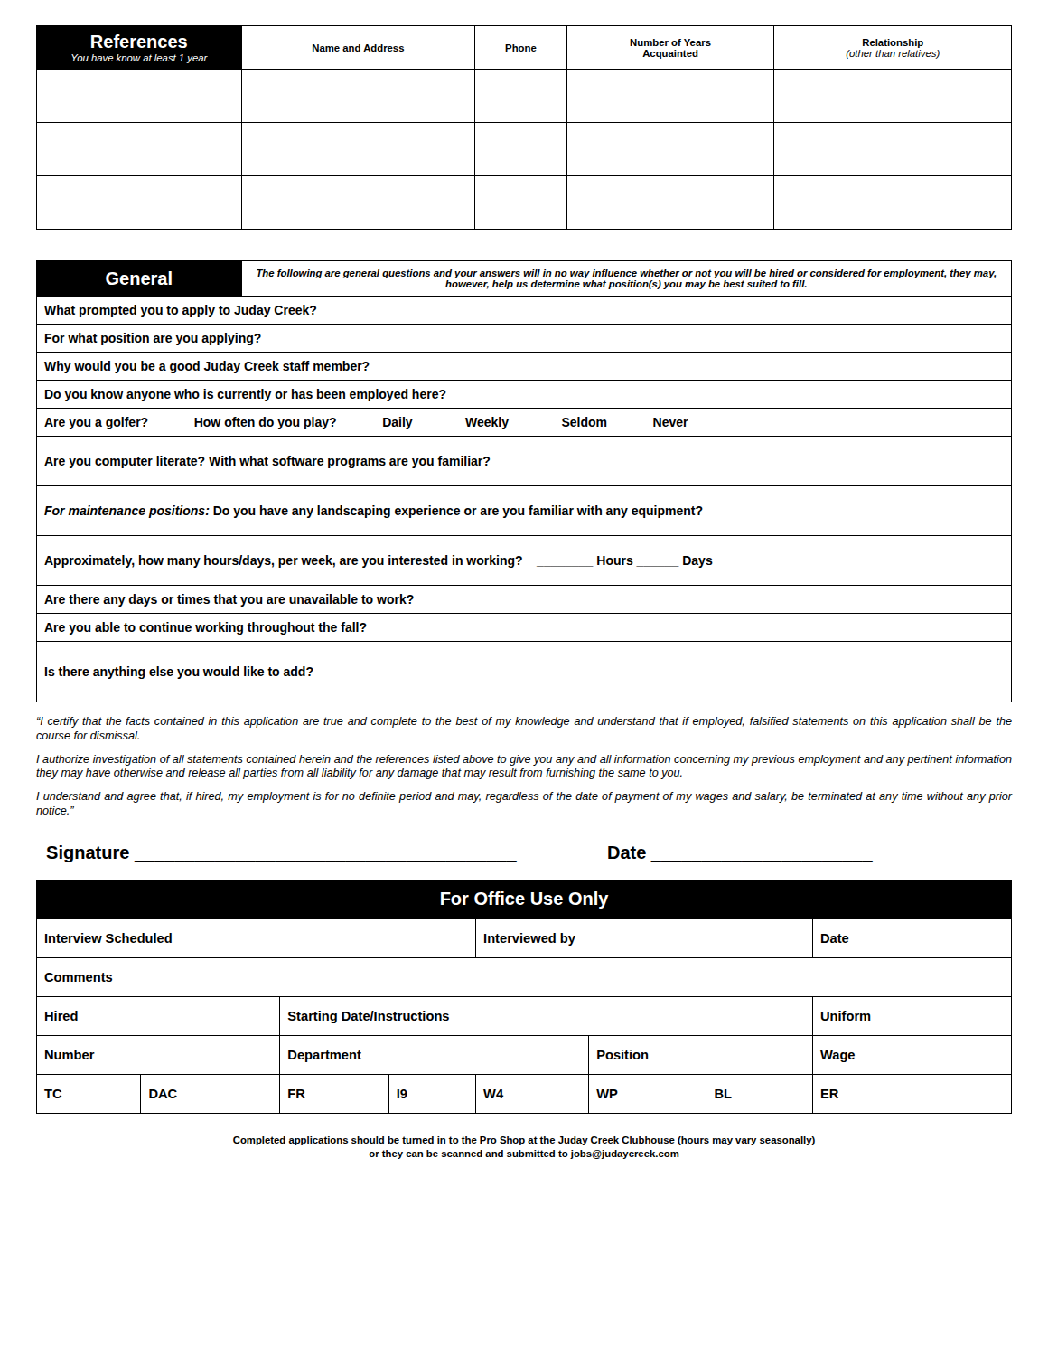| References You have know at least 1 year | Name and Address | Phone | Number of Years Acquainted | Relationship (other than relatives) |
| General | The following are general questions and your answers will in no way influence whether or not you will be hired or considered for employment, they may, however, help us determine what position(s) you may be best suited to fill. |
| What prompted you to apply to Juday Creek? |
| For what position are you applying? |
| Why would you be a good Juday Creek staff member? |
| Do you know anyone who is currently or has been employed here? |
| Are you a golfer? How often do you play? _____ Daily _____ Weekly _____ Seldom ____ Never |
| Are you computer literate? With what software programs are you familiar? |
| For maintenance positions: Do you have any landscaping experience or are you familiar with any equipment? |
| Approximately, how many hours/days, per week, are you interested in working? ________ Hours ______ Days |
| Are there any days or times that you are unavailable to work? |
| Are you able to continue working throughout the fall? |
| Is there anything else you would like to add? |
“I certify that the facts contained in this application are true and complete to the best of my knowledge and understand that if employed, falsified statements on this application shall be the course for dismissal.
I authorize investigation of all statements contained herein and the references listed above to give you any and all information concerning my previous employment and any pertinent information they may have otherwise and release all parties from all liability for any damage that may result from furnishing the same to you.
I understand and agree that, if hired, my employment is for no definite period and may, regardless of the date of payment of my wages and salary, be terminated at any time without any prior notice.”
Signature ______________________________________ Date ______________________
| For Office Use Only |
| Interview Scheduled | Interviewed by | Date |
| Comments |
| Hired | Starting Date/Instructions | Uniform |
| Number | Department | Position | Wage |
| TC | DAC | FR | I9 | W4 | WP | BL | ER |
Completed applications should be turned in to the Pro Shop at the Juday Creek Clubhouse (hours may vary seasonally)
or they can be scanned and submitted to jobs@judaycreek.com